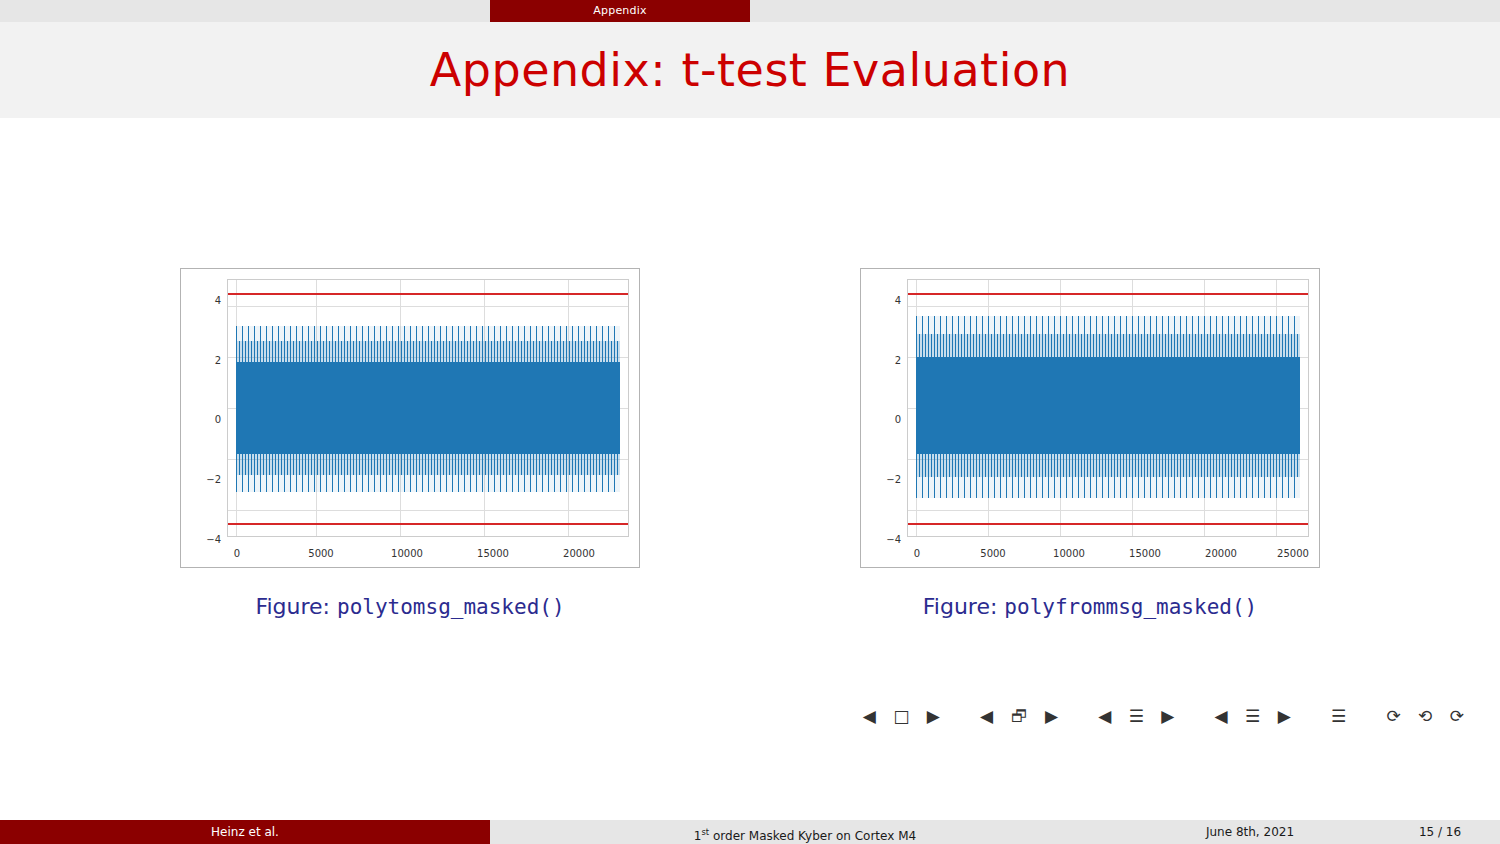Appendix
Appendix: t-test Evaluation
4
2
0
−2
−4
0
5000
10000
15000
20000
Figure: polytomsg_masked()
4
2
0
−2
−4
0
5000
10000
15000
20000
25000
Figure: polyfrommsg_masked()
◀ □ ▶ ◀ 🗗 ▶ ◀ ☰ ▶ ◀ ☰ ▶ ☰ ⟳ ⟲ ⟳
Heinz et al.
1st order Masked Kyber on Cortex M4
June 8th, 2021
15 / 16